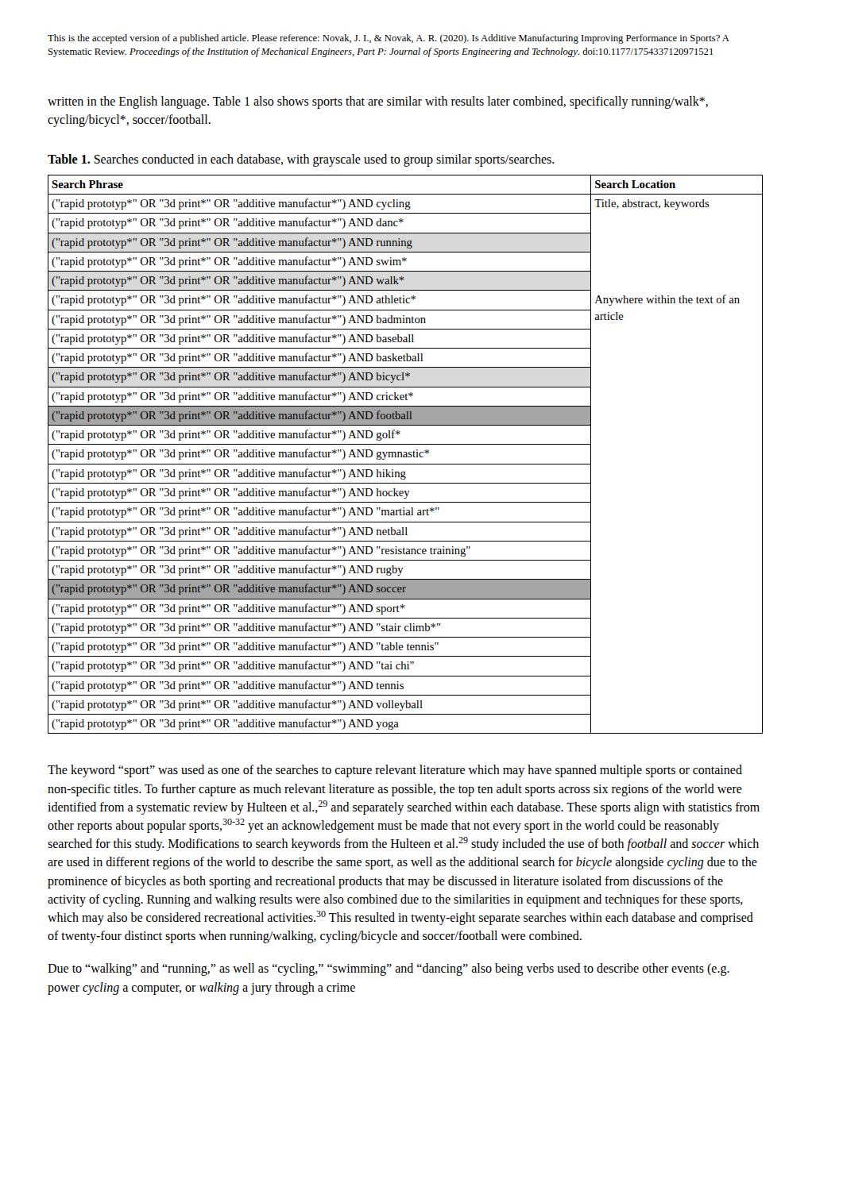This is the accepted version of a published article. Please reference: Novak, J. I., & Novak, A. R. (2020). Is Additive Manufacturing Improving Performance in Sports? A Systematic Review. Proceedings of the Institution of Mechanical Engineers, Part P: Journal of Sports Engineering and Technology. doi:10.1177/1754337120971521
written in the English language. Table 1 also shows sports that are similar with results later combined, specifically running/walk*, cycling/bicycl*, soccer/football.
Table 1. Searches conducted in each database, with grayscale used to group similar sports/searches.
| Search Phrase | Search Location |
| --- | --- |
| ("rapid prototyp*" OR "3d print*" OR "additive manufactur*") AND cycling | Title, abstract, keywords |
| ("rapid prototyp*" OR "3d print*" OR "additive manufactur*") AND danc* |
| ("rapid prototyp*" OR "3d print*" OR "additive manufactur*") AND running |
| ("rapid prototyp*" OR "3d print*" OR "additive manufactur*") AND swim* |
| ("rapid prototyp*" OR "3d print*" OR "additive manufactur*") AND walk* |
| ("rapid prototyp*" OR "3d print*" OR "additive manufactur*") AND athletic* | Anywhere within the text of an article |
| ("rapid prototyp*" OR "3d print*" OR "additive manufactur*") AND badminton |
| ("rapid prototyp*" OR "3d print*" OR "additive manufactur*") AND baseball |
| ("rapid prototyp*" OR "3d print*" OR "additive manufactur*") AND basketball |
| ("rapid prototyp*" OR "3d print*" OR "additive manufactur*") AND bicycl* |
| ("rapid prototyp*" OR "3d print*" OR "additive manufactur*") AND cricket* |
| ("rapid prototyp*" OR "3d print*" OR "additive manufactur*") AND football |
| ("rapid prototyp*" OR "3d print*" OR "additive manufactur*") AND golf* |
| ("rapid prototyp*" OR "3d print*" OR "additive manufactur*") AND gymnastic* |
| ("rapid prototyp*" OR "3d print*" OR "additive manufactur*") AND hiking |
| ("rapid prototyp*" OR "3d print*" OR "additive manufactur*") AND hockey |
| ("rapid prototyp*" OR "3d print*" OR "additive manufactur*") AND "martial art*" |
| ("rapid prototyp*" OR "3d print*" OR "additive manufactur*") AND netball |
| ("rapid prototyp*" OR "3d print*" OR "additive manufactur*") AND "resistance training" |
| ("rapid prototyp*" OR "3d print*" OR "additive manufactur*") AND rugby |
| ("rapid prototyp*" OR "3d print*" OR "additive manufactur*") AND soccer |
| ("rapid prototyp*" OR "3d print*" OR "additive manufactur*") AND sport* |
| ("rapid prototyp*" OR "3d print*" OR "additive manufactur*") AND "stair climb*" |
| ("rapid prototyp*" OR "3d print*" OR "additive manufactur*") AND "table tennis" |
| ("rapid prototyp*" OR "3d print*" OR "additive manufactur*") AND "tai chi" |
| ("rapid prototyp*" OR "3d print*" OR "additive manufactur*") AND tennis |
| ("rapid prototyp*" OR "3d print*" OR "additive manufactur*") AND volleyball |
| ("rapid prototyp*" OR "3d print*" OR "additive manufactur*") AND yoga |
The keyword “sport” was used as one of the searches to capture relevant literature which may have spanned multiple sports or contained non-specific titles. To further capture as much relevant literature as possible, the top ten adult sports across six regions of the world were identified from a systematic review by Hulteen et al.,29 and separately searched within each database. These sports align with statistics from other reports about popular sports,30-32 yet an acknowledgement must be made that not every sport in the world could be reasonably searched for this study. Modifications to search keywords from the Hulteen et al.29 study included the use of both football and soccer which are used in different regions of the world to describe the same sport, as well as the additional search for bicycle alongside cycling due to the prominence of bicycles as both sporting and recreational products that may be discussed in literature isolated from discussions of the activity of cycling. Running and walking results were also combined due to the similarities in equipment and techniques for these sports, which may also be considered recreational activities.30 This resulted in twenty-eight separate searches within each database and comprised of twenty-four distinct sports when running/walking, cycling/bicycle and soccer/football were combined.
Due to “walking” and “running,” as well as “cycling,” “swimming” and “dancing” also being verbs used to describe other events (e.g. power cycling a computer, or walking a jury through a crime